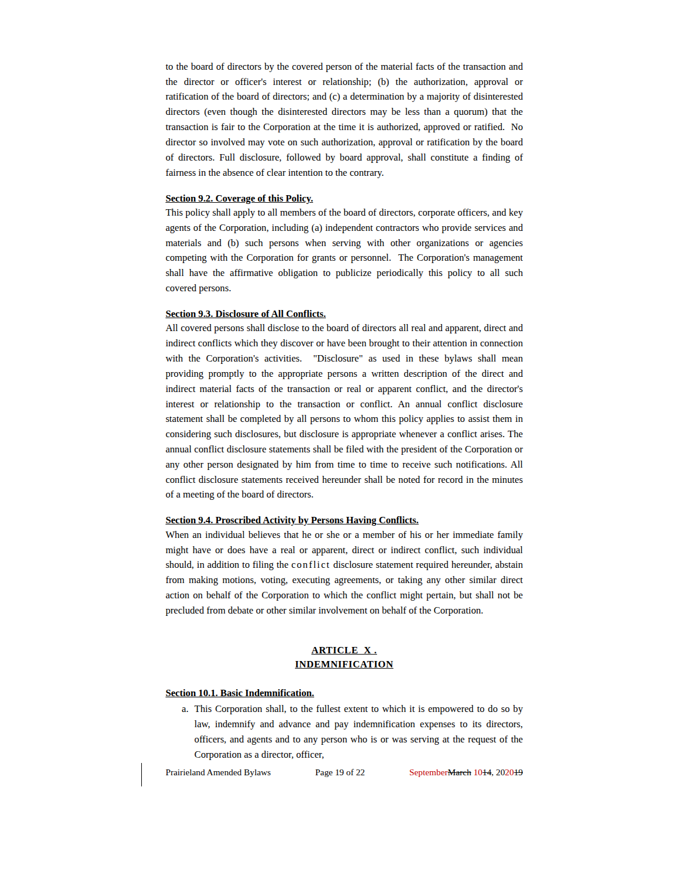to the board of directors by the covered person of the material facts of the transaction and the director or officer's interest or relationship; (b) the authorization, approval or ratification of the board of directors; and (c) a determination by a majority of disinterested directors (even though the disinterested directors may be less than a quorum) that the transaction is fair to the Corporation at the time it is authorized, approved or ratified. No director so involved may vote on such authorization, approval or ratification by the board of directors. Full disclosure, followed by board approval, shall constitute a finding of fairness in the absence of clear intention to the contrary.
Section 9.2. Coverage of this Policy.
This policy shall apply to all members of the board of directors, corporate officers, and key agents of the Corporation, including (a) independent contractors who provide services and materials and (b) such persons when serving with other organizations or agencies competing with the Corporation for grants or personnel. The Corporation's management shall have the affirmative obligation to publicize periodically this policy to all such covered persons.
Section 9.3. Disclosure of All Conflicts.
All covered persons shall disclose to the board of directors all real and apparent, direct and indirect conflicts which they discover or have been brought to their attention in connection with the Corporation's activities. "Disclosure" as used in these bylaws shall mean providing promptly to the appropriate persons a written description of the direct and indirect material facts of the transaction or real or apparent conflict, and the director's interest or relationship to the transaction or conflict. An annual conflict disclosure statement shall be completed by all persons to whom this policy applies to assist them in considering such disclosures, but disclosure is appropriate whenever a conflict arises. The annual conflict disclosure statements shall be filed with the president of the Corporation or any other person designated by him from time to time to receive such notifications. All conflict disclosure statements received hereunder shall be noted for record in the minutes of a meeting of the board of directors.
Section 9.4. Proscribed Activity by Persons Having Conflicts.
When an individual believes that he or she or a member of his or her immediate family might have or does have a real or apparent, direct or indirect conflict, such individual should, in addition to filing the conflict disclosure statement required hereunder, abstain from making motions, voting, executing agreements, or taking any other similar direct action on behalf of the Corporation to which the conflict might pertain, but shall not be precluded from debate or other similar involvement on behalf of the Corporation.
ARTICLE X .
INDEMNIFICATION
Section 10.1. Basic Indemnification.
This Corporation shall, to the fullest extent to which it is empowered to do so by law, indemnify and advance and pay indemnification expenses to its directors, officers, and agents and to any person who is or was serving at the request of the Corporation as a director, officer,
Prairieland Amended Bylaws Page 19 of 22 September March 1014, 202019